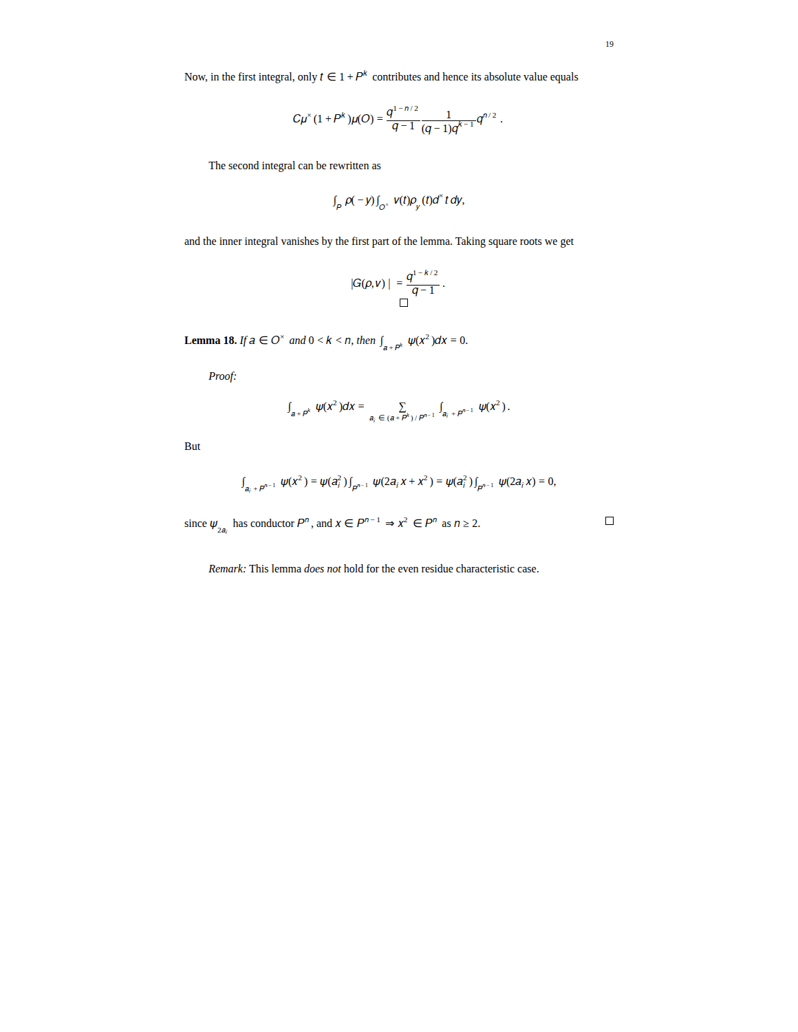19
Now, in the first integral, only t∈1+Pk contributes and hence its absolute value equals
C μ× (1+Pk) μ(O) = q1−n/2 q−1 1 (q−1)qk−1 qn/2 .
The second integral can be rewritten as
∫P ρ(−y) ∫O× v(t) ρy(t) d×t dy,
and the inner integral vanishes by the first part of the lemma. Taking square roots we get
|G(ρ,ν)| = q1−k/2 q−1 .
Lemma 18. If a∈O× and 0<k<n, then ∫a+Pkψ(x2)dx=0.
Proof:
∫a+Pk ψ(x2)dx = ∑ ai∈(a+Pk)/Pn−1 ∫ai+Pn−1 ψ(x2).
But
∫ai+Pn−1 ψ(x2) = ψ(ai2) ∫Pn−1 ψ(2aix+x2) = ψ(ai2) ∫Pn−1 ψ(2aix) =0,
since ψ2ai has conductor Pn, and x∈Pn−1⇒x2∈Pn as n≥2.
Remark: This lemma does not hold for the even residue characteristic case.